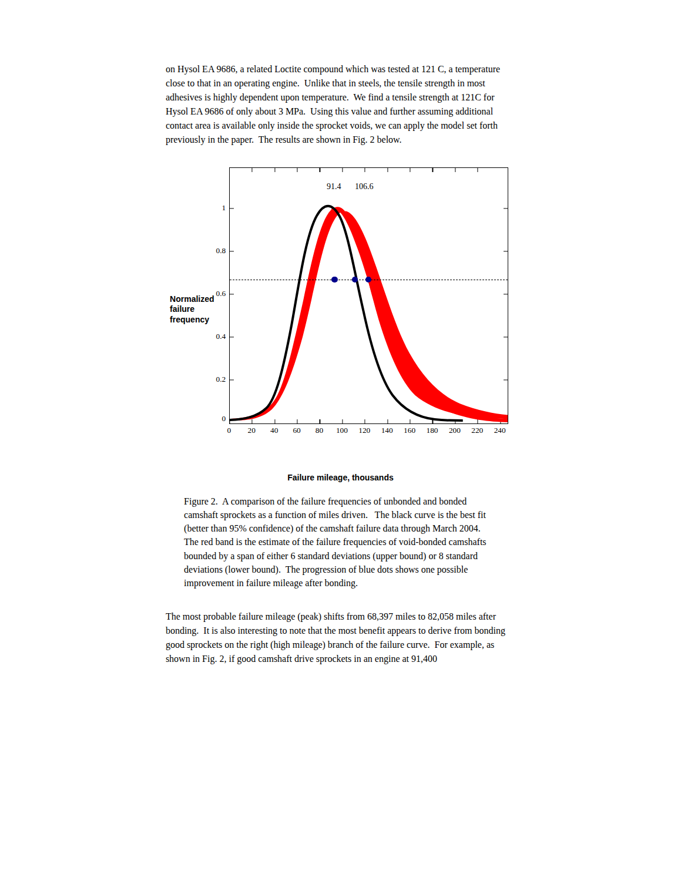on Hysol EA 9686, a related Loctite compound which was tested at 121 C, a temperature close to that in an operating engine. Unlike that in steels, the tensile strength in most adhesives is highly dependent upon temperature. We find a tensile strength at 121C for Hysol EA 9686 of only about 3 MPa. Using this value and further assuming additional contact area is available only inside the sprocket voids, we can apply the model set forth previously in the paper. The results are shown in Fig. 2 below.
1 0.8 0.6 0.4 0.2 0
Normalized
failure
frequency
91.4
106.6
0 20 40 60 80 100 120 140 160 180 200 220 240
Failure mileage, thousands
Figure 2. A comparison of the failure frequencies of unbonded and bonded camshaft sprockets as a function of miles driven. The black curve is the best fit (better than 95% confidence) of the camshaft failure data through March 2004. The red band is the estimate of the failure frequencies of void-bonded camshafts bounded by a span of either 6 standard deviations (upper bound) or 8 standard deviations (lower bound). The progression of blue dots shows one possible improvement in failure mileage after bonding.
The most probable failure mileage (peak) shifts from 68,397 miles to 82,058 miles after bonding. It is also interesting to note that the most benefit appears to derive from bonding good sprockets on the right (high mileage) branch of the failure curve. For example, as shown in Fig. 2, if good camshaft drive sprockets in an engine at 91,400